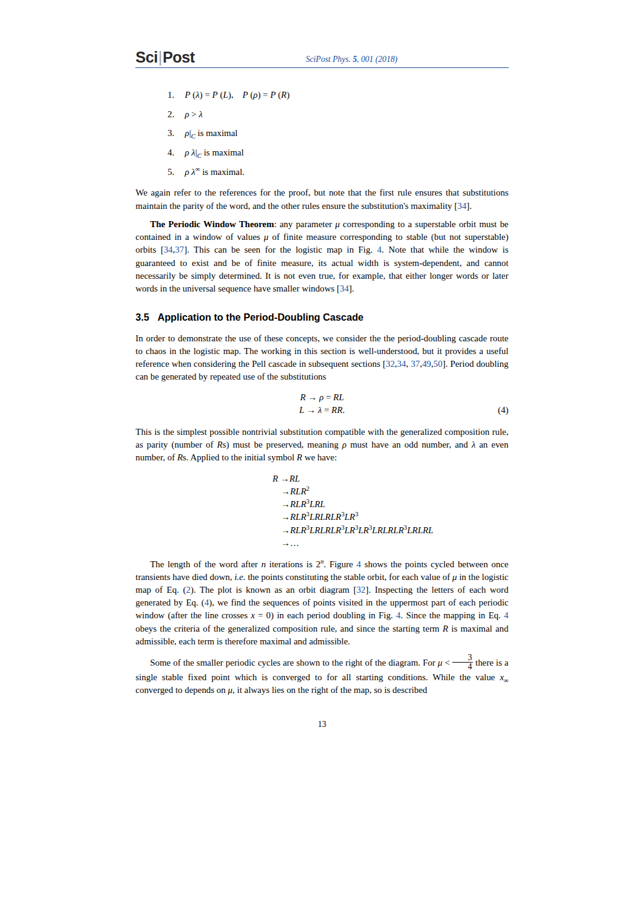Sci|Post
SciPost Phys. 5, 001 (2018)
P (λ) = P (L), P (ρ) = P (R)
ρ > λ
ρ|C is maximal
ρ λ|C is maximal
ρ λ∞ is maximal.
We again refer to the references for the proof, but note that the first rule ensures that substitutions maintain the parity of the word, and the other rules ensure the substitution's maximality [34].
The Periodic Window Theorem: any parameter μ corresponding to a superstable orbit must be contained in a window of values μ of finite measure corresponding to stable (but not superstable) orbits [34,37]. This can be seen for the logistic map in Fig. 4. Note that while the window is guaranteed to exist and be of finite measure, its actual width is system-dependent, and cannot necessarily be simply determined. It is not even true, for example, that either longer words or later words in the universal sequence have smaller windows [34].
3.5 Application to the Period-Doubling Cascade
In order to demonstrate the use of these concepts, we consider the the period-doubling cascade route to chaos in the logistic map. The working in this section is well-understood, but it provides a useful reference when considering the Pell cascade in subsequent sections [32,34, 37,49,50]. Period doubling can be generated by repeated use of the substitutions
R → ρ = RL L → λ = RR. (4)
This is the simplest possible nontrivial substitution compatible with the generalized composition rule, as parity (number of Rs) must be preserved, meaning ρ must have an odd number, and λ an even number, of Rs. Applied to the initial symbol R we have:
R →RL →RLR2 →RLR3LRL →RLR3LRLRLR3LR3 →RLR3LRLRLR3LR3LR3LRLRLR3LRLRL →…
The length of the word after n iterations is 2n. Figure 4 shows the points cycled between once transients have died down, i.e. the points constituting the stable orbit, for each value of μ in the logistic map of Eq. (2). The plot is known as an orbit diagram [32]. Inspecting the letters of each word generated by Eq. (4), we find the sequences of points visited in the uppermost part of each periodic window (after the line crosses x = 0) in each period doubling in Fig. 4. Since the mapping in Eq. 4 obeys the criteria of the generalized composition rule, and since the starting term R is maximal and admissible, each term is therefore maximal and admissible.
Some of the smaller periodic cycles are shown to the right of the diagram. For μ < 34 there is a single stable fixed point which is converged to for all starting conditions. While the value x∞ converged to depends on μ, it always lies on the right of the map, so is described
13